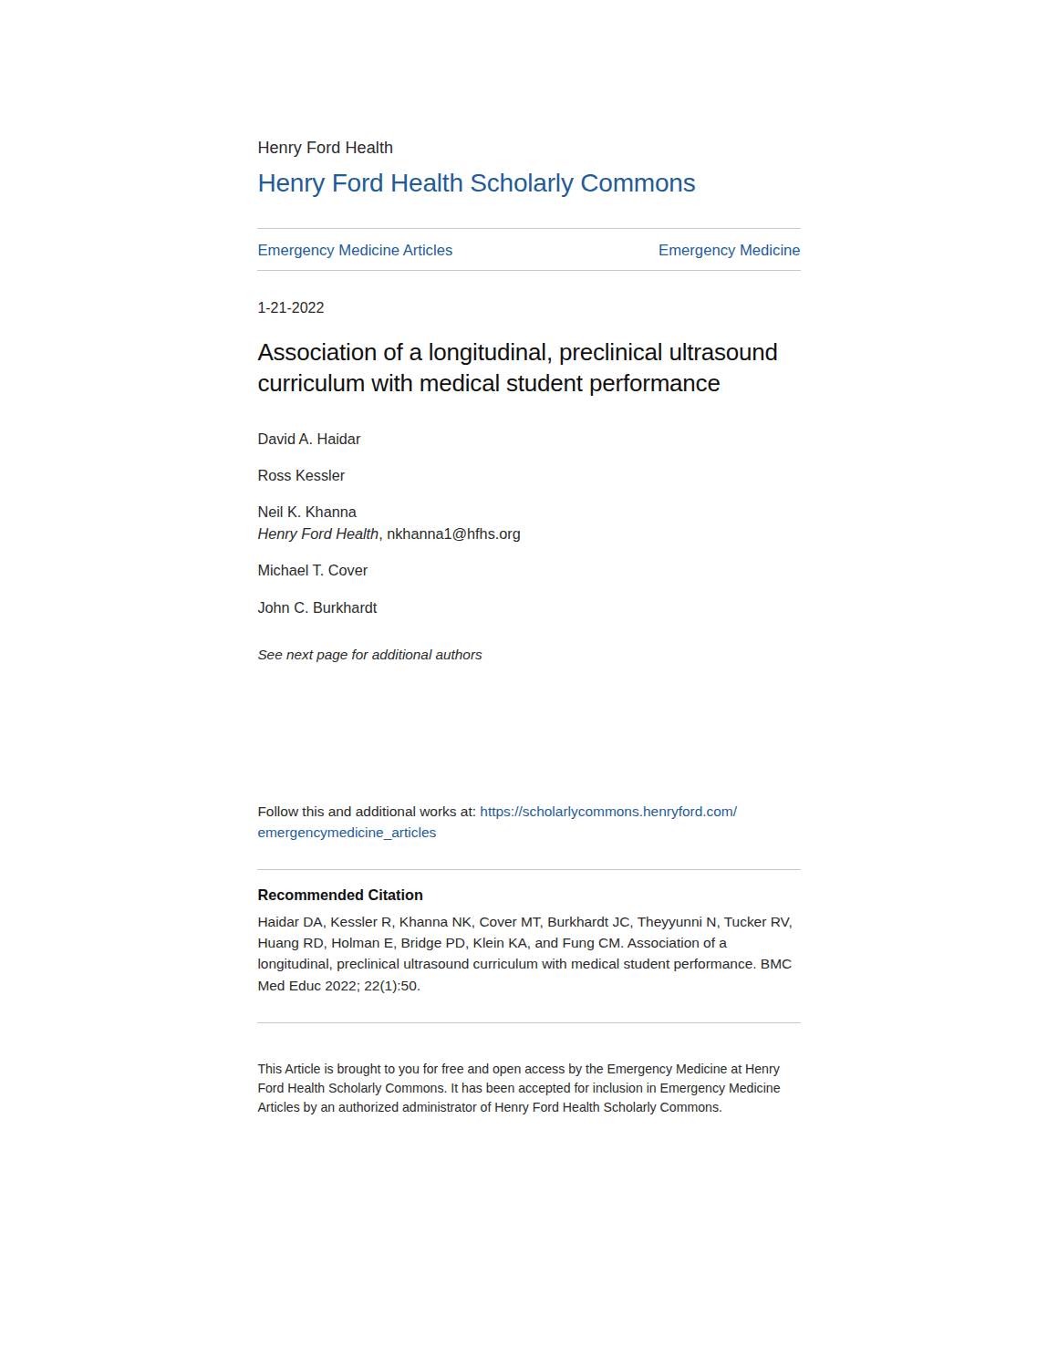Henry Ford Health
Henry Ford Health Scholarly Commons
Emergency Medicine Articles Emergency Medicine
1-21-2022
Association of a longitudinal, preclinical ultrasound curriculum with medical student performance
David A. Haidar
Ross Kessler
Neil K. Khanna
Henry Ford Health, nkhanna1@hfhs.org
Michael T. Cover
John C. Burkhardt
See next page for additional authors
Follow this and additional works at: https://scholarlycommons.henryford.com/
emergencymedicine_articles
Recommended Citation
Haidar DA, Kessler R, Khanna NK, Cover MT, Burkhardt JC, Theyyunni N, Tucker RV, Huang RD, Holman E, Bridge PD, Klein KA, and Fung CM. Association of a longitudinal, preclinical ultrasound curriculum with medical student performance. BMC Med Educ 2022; 22(1):50.
This Article is brought to you for free and open access by the Emergency Medicine at Henry Ford Health Scholarly Commons. It has been accepted for inclusion in Emergency Medicine Articles by an authorized administrator of Henry Ford Health Scholarly Commons.